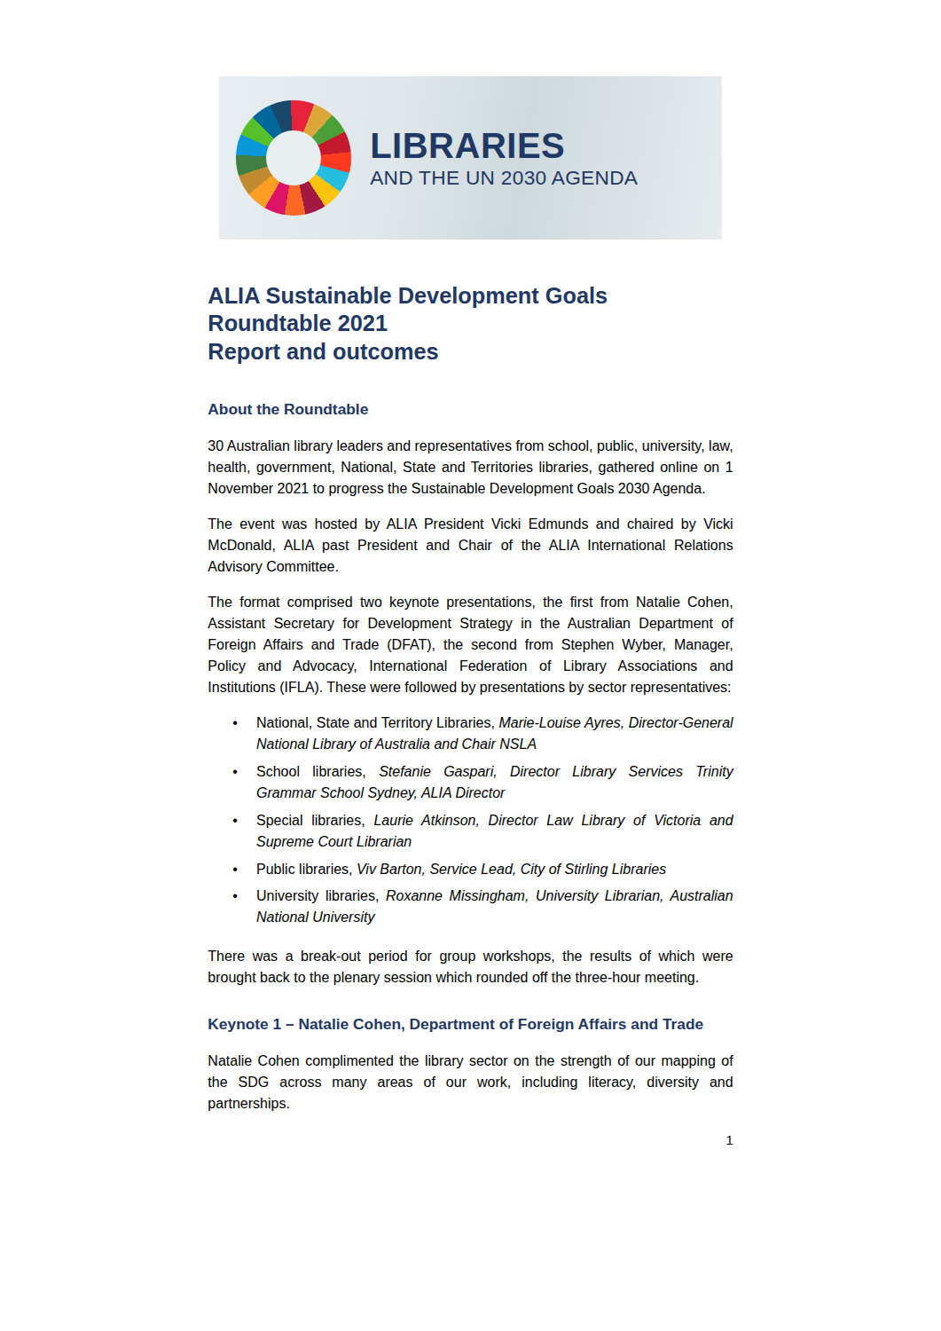LIBRARIES AND THE UN 2030 AGENDA
ALIA Sustainable Development Goals Roundtable 2021
Report and outcomes
About the Roundtable
30 Australian library leaders and representatives from school, public, university, law, health, government, National, State and Territories libraries, gathered online on 1 November 2021 to progress the Sustainable Development Goals 2030 Agenda.
The event was hosted by ALIA President Vicki Edmunds and chaired by Vicki McDonald, ALIA past President and Chair of the ALIA International Relations Advisory Committee.
The format comprised two keynote presentations, the first from Natalie Cohen, Assistant Secretary for Development Strategy in the Australian Department of Foreign Affairs and Trade (DFAT), the second from Stephen Wyber, Manager, Policy and Advocacy, International Federation of Library Associations and Institutions (IFLA). These were followed by presentations by sector representatives:
National, State and Territory Libraries, Marie-Louise Ayres, Director-General National Library of Australia and Chair NSLA
School libraries, Stefanie Gaspari, Director Library Services Trinity Grammar School Sydney, ALIA Director
Special libraries, Laurie Atkinson, Director Law Library of Victoria and Supreme Court Librarian
Public libraries, Viv Barton, Service Lead, City of Stirling Libraries
University libraries, Roxanne Missingham, University Librarian, Australian National University
There was a break-out period for group workshops, the results of which were brought back to the plenary session which rounded off the three-hour meeting.
Keynote 1 – Natalie Cohen, Department of Foreign Affairs and Trade
Natalie Cohen complimented the library sector on the strength of our mapping of the SDG across many areas of our work, including literacy, diversity and partnerships.
1